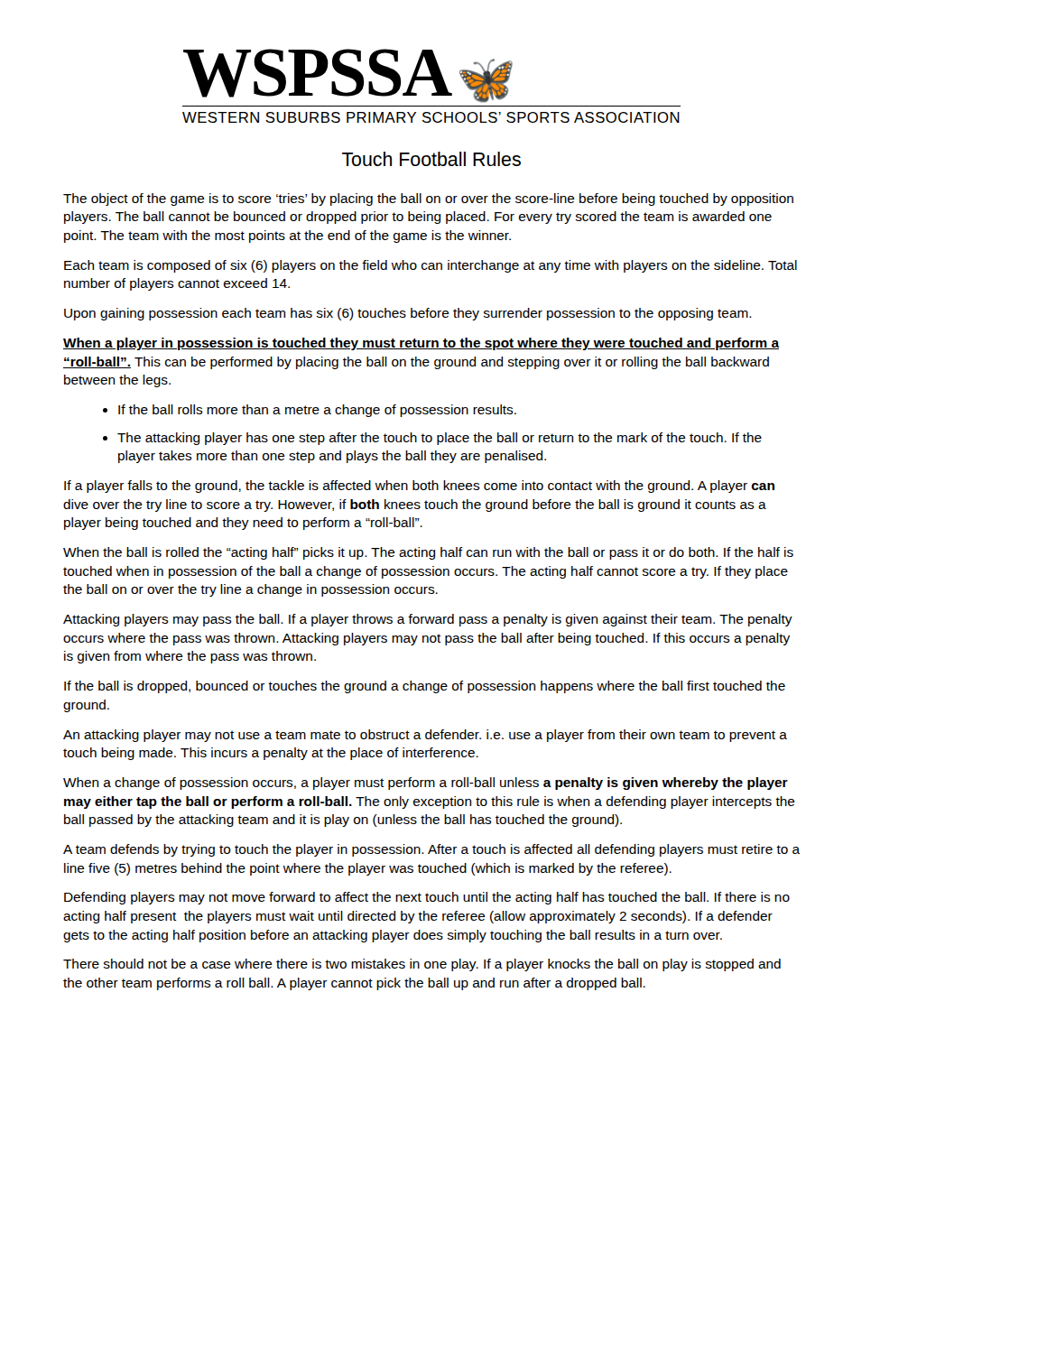WSPSSA🦋
WESTERN SUBURBS PRIMARY SCHOOLS’ SPORTS ASSOCIATION
Touch Football Rules
The object of the game is to score ‘tries’ by placing the ball on or over the score-line before being touched by opposition players. The ball cannot be bounced or dropped prior to being placed. For every try scored the team is awarded one point. The team with the most points at the end of the game is the winner.
Each team is composed of six (6) players on the field who can interchange at any time with players on the sideline. Total number of players cannot exceed 14.
Upon gaining possession each team has six (6) touches before they surrender possession to the opposing team.
When a player in possession is touched they must return to the spot where they were touched and perform a “roll-ball”. This can be performed by placing the ball on the ground and stepping over it or rolling the ball backward between the legs.
If the ball rolls more than a metre a change of possession results.
The attacking player has one step after the touch to place the ball or return to the mark of the touch. If the player takes more than one step and plays the ball they are penalised.
If a player falls to the ground, the tackle is affected when both knees come into contact with the ground. A player can dive over the try line to score a try. However, if both knees touch the ground before the ball is ground it counts as a player being touched and they need to perform a “roll-ball”.
When the ball is rolled the “acting half” picks it up. The acting half can run with the ball or pass it or do both. If the half is touched when in possession of the ball a change of possession occurs. The acting half cannot score a try. If they place the ball on or over the try line a change in possession occurs.
Attacking players may pass the ball. If a player throws a forward pass a penalty is given against their team. The penalty occurs where the pass was thrown. Attacking players may not pass the ball after being touched. If this occurs a penalty is given from where the pass was thrown.
If the ball is dropped, bounced or touches the ground a change of possession happens where the ball first touched the ground.
An attacking player may not use a team mate to obstruct a defender. i.e. use a player from their own team to prevent a touch being made. This incurs a penalty at the place of interference.
When a change of possession occurs, a player must perform a roll-ball unless a penalty is given whereby the player may either tap the ball or perform a roll-ball. The only exception to this rule is when a defending player intercepts the ball passed by the attacking team and it is play on (unless the ball has touched the ground).
A team defends by trying to touch the player in possession. After a touch is affected all defending players must retire to a line five (5) metres behind the point where the player was touched (which is marked by the referee).
Defending players may not move forward to affect the next touch until the acting half has touched the ball. If there is no acting half present the players must wait until directed by the referee (allow approximately 2 seconds). If a defender gets to the acting half position before an attacking player does simply touching the ball results in a turn over.
There should not be a case where there is two mistakes in one play. If a player knocks the ball on play is stopped and the other team performs a roll ball. A player cannot pick the ball up and run after a dropped ball.